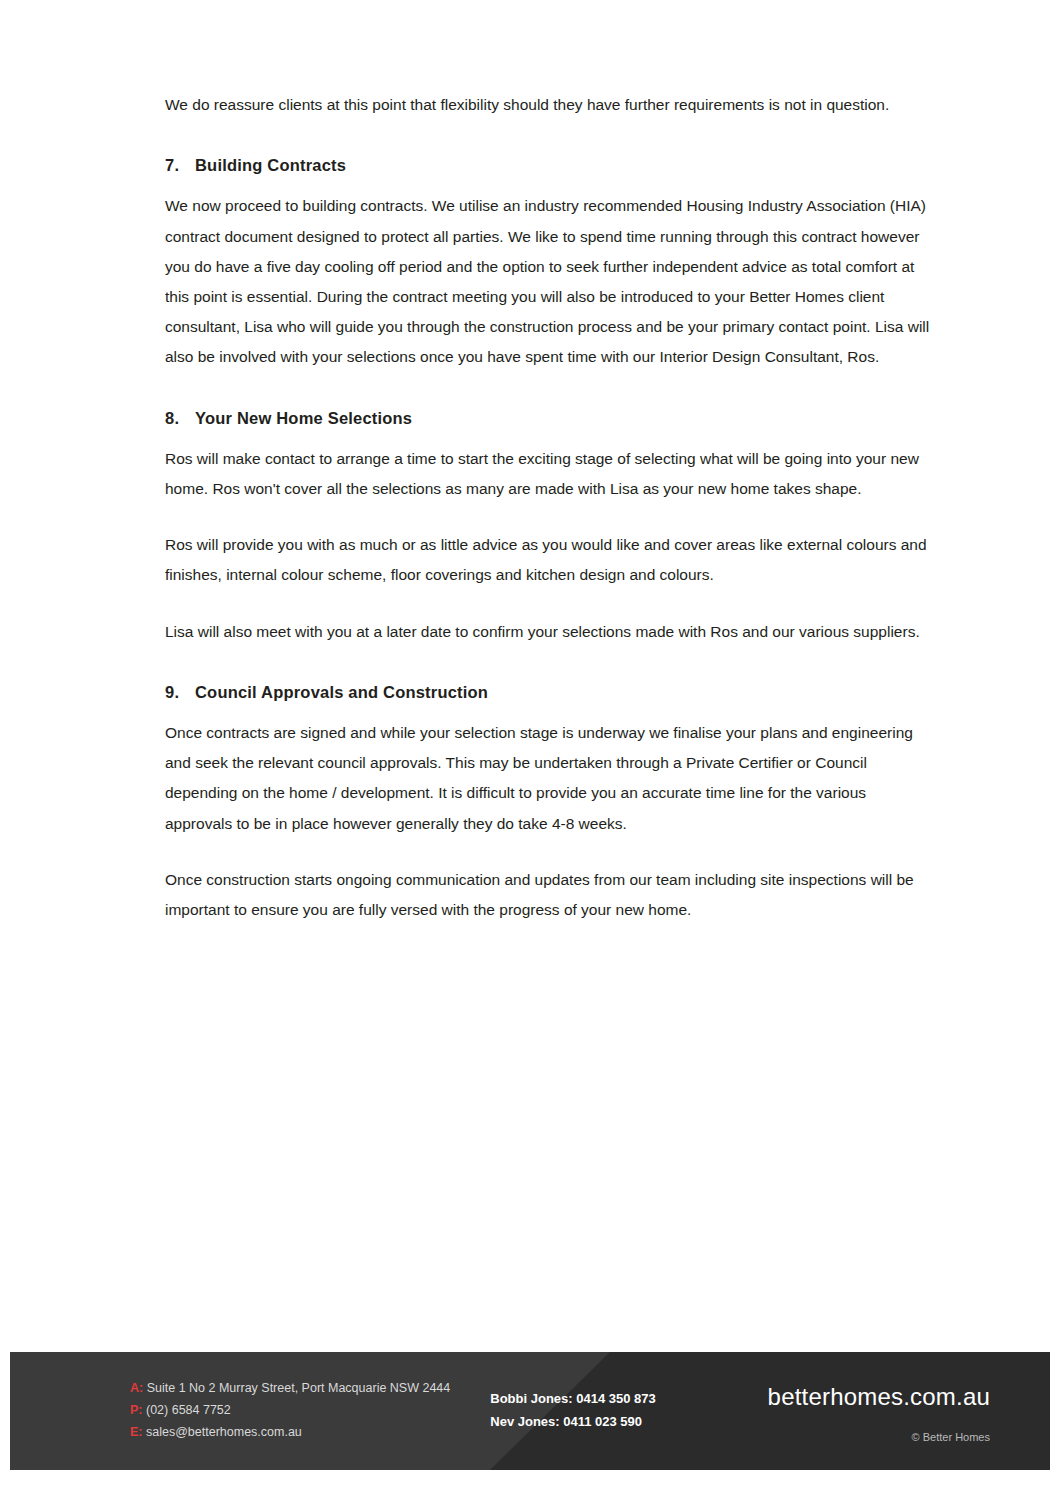We do reassure clients at this point that flexibility should they have further requirements is not in question.
7. Building Contracts
We now proceed to building contracts. We utilise an industry recommended Housing Industry Association (HIA) contract document designed to protect all parties. We like to spend time running through this contract however you do have a five day cooling off period and the option to seek further independent advice as total comfort at this point is essential. During the contract meeting you will also be introduced to your Better Homes client consultant, Lisa who will guide you through the construction process and be your primary contact point. Lisa will also be involved with your selections once you have spent time with our Interior Design Consultant, Ros.
8. Your New Home Selections
Ros will make contact to arrange a time to start the exciting stage of selecting what will be going into your new home. Ros won't cover all the selections as many are made with Lisa as your new home takes shape.
Ros will provide you with as much or as little advice as you would like and cover areas like external colours and finishes, internal colour scheme, floor coverings and kitchen design and colours.
Lisa will also meet with you at a later date to confirm your selections made with Ros and our various suppliers.
9. Council Approvals and Construction
Once contracts are signed and while your selection stage is underway we finalise your plans and engineering and seek the relevant council approvals. This may be undertaken through a Private Certifier or Council depending on the home / development. It is difficult to provide you an accurate time line for the various approvals to be in place however generally they do take 4-8 weeks.
Once construction starts ongoing communication and updates from our team including site inspections will be important to ensure you are fully versed with the progress of your new home.
A: Suite 1 No 2 Murray Street, Port Macquarie NSW 2444
P: (02) 6584 7752
E: sales@betterhomes.com.au
Bobbi Jones: 0414 350 873
Nev Jones: 0411 023 590
betterhomes.com.au
© Better Homes